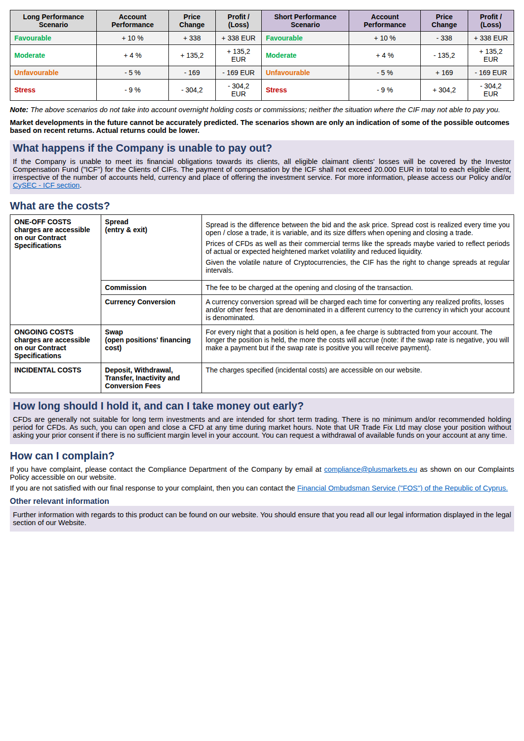| Long Performance Scenario | Account Performance | Price Change | Profit / (Loss) | Short Performance Scenario | Account Performance | Price Change | Profit / (Loss) |
| --- | --- | --- | --- | --- | --- | --- | --- |
| Favourable | + 10 % | + 338 | + 338 EUR | Favourable | + 10 % | - 338 | + 338 EUR |
| Moderate | + 4 % | + 135,2 | + 135,2 EUR | Moderate | + 4 % | - 135,2 | + 135,2 EUR |
| Unfavourable | - 5 % | - 169 | - 169 EUR | Unfavourable | - 5 % | + 169 | - 169 EUR |
| Stress | - 9 % | - 304,2 | - 304,2 EUR | Stress | - 9 % | + 304,2 | - 304,2 EUR |
Note: The above scenarios do not take into account overnight holding costs or commissions; neither the situation where the CIF may not able to pay you.
Market developments in the future cannot be accurately predicted. The scenarios shown are only an indication of some of the possible outcomes based on recent returns. Actual returns could be lower.
What happens if the Company is unable to pay out?
If the Company is unable to meet its financial obligations towards its clients, all eligible claimant clients' losses will be covered by the Investor Compensation Fund ("ICF") for the Clients of CIFs. The payment of compensation by the ICF shall not exceed 20.000 EUR in total to each eligible client, irrespective of the number of accounts held, currency and place of offering the investment service. For more information, please access our Policy and/or CySEC - ICF section.
What are the costs?
| ONE-OFF COSTS charges are accessible on our Contract Specifications | Spread (entry & exit) | Spread is the difference between the bid and the ask price. Spread cost is realized every time you open / close a trade, it is variable, and its size differs when opening and closing a trade. Prices of CFDs as well as their commercial terms like the spreads maybe varied to reflect periods of actual or expected heightened market volatility and reduced liquidity. Given the volatile nature of Cryptocurrencies, the CIF has the right to change spreads at regular intervals. |
| Commission | The fee to be charged at the opening and closing of the transaction. |
| Currency Conversion | A currency conversion spread will be charged each time for converting any realized profits, losses and/or other fees that are denominated in a different currency to the currency in which your account is denominated. |
| ONGOING COSTS charges are accessible on our Contract Specifications | Swap (open positions' financing cost) | For every night that a position is held open, a fee charge is subtracted from your account. The longer the position is held, the more the costs will accrue (note: if the swap rate is negative, you will make a payment but if the swap rate is positive you will receive payment). |
| INCIDENTAL COSTS | Deposit, Withdrawal, Transfer, Inactivity and Conversion Fees | The charges specified (incidental costs) are accessible on our website. |
How long should I hold it, and can I take money out early?
CFDs are generally not suitable for long term investments and are intended for short term trading. There is no minimum and/or recommended holding period for CFDs. As such, you can open and close a CFD at any time during market hours. Note that UR Trade Fix Ltd may close your position without asking your prior consent if there is no sufficient margin level in your account. You can request a withdrawal of available funds on your account at any time.
How can I complain?
If you have complaint, please contact the Compliance Department of the Company by email at compliance@plusmarkets.eu as shown on our Complaints Policy accessible on our website.
If you are not satisfied with our final response to your complaint, then you can contact the Financial Ombudsman Service ("FOS") of the Republic of Cyprus.
Other relevant information
Further information with regards to this product can be found on our website. You should ensure that you read all our legal information displayed in the legal section of our Website.